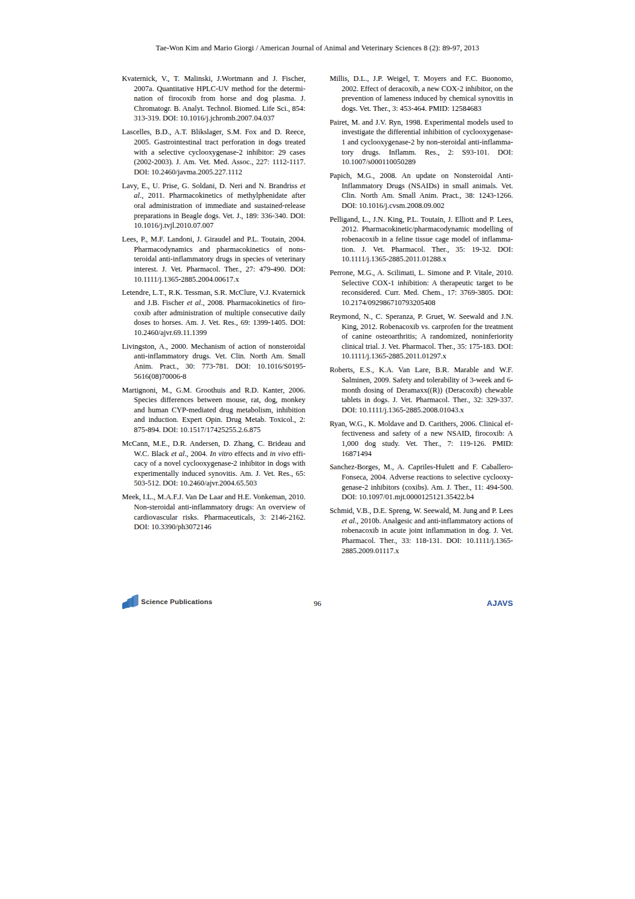Tae-Won Kim and Mario Giorgi / American Journal of Animal and Veterinary Sciences 8 (2): 89-97, 2013
Kvaternick, V., T. Malinski, J.Wortmann and J. Fischer, 2007a. Quantitative HPLC-UV method for the determination of firocoxib from horse and dog plasma. J. Chromatogr. B. Analyt. Technol. Biomed. Life Sci., 854: 313-319. DOI: 10.1016/j.jchromb.2007.04.037
Lascelles, B.D., A.T. Blikslager, S.M. Fox and D. Reece, 2005. Gastrointestinal tract perforation in dogs treated with a selective cyclooxygenase-2 inhibitor: 29 cases (2002-2003). J. Am. Vet. Med. Assoc., 227: 1112-1117. DOI: 10.2460/javma.2005.227.1112
Lavy, E., U. Prise, G. Soldani, D. Neri and N. Brandriss et al., 2011. Pharmacokinetics of methylphenidate after oral administration of immediate and sustained-release preparations in Beagle dogs. Vet. J., 189: 336-340. DOI: 10.1016/j.tvjl.2010.07.007
Lees, P., M.F. Landoni, J. Giraudel and P.L. Toutain, 2004. Pharmacodynamics and pharmacokinetics of nonsteroidal anti-inflammatory drugs in species of veterinary interest. J. Vet. Pharmacol. Ther., 27: 479-490. DOI: 10.1111/j.1365-2885.2004.00617.x
Letendre, L.T., R.K. Tessman, S.R. McClure, V.J. Kvaternick and J.B. Fischer et al., 2008. Pharmacokinetics of firocoxib after administration of multiple consecutive daily doses to horses. Am. J. Vet. Res., 69: 1399-1405. DOI: 10.2460/ajvr.69.11.1399
Livingston, A., 2000. Mechanism of action of nonsteroidal anti-inflammatory drugs. Vet. Clin. North Am. Small Anim. Pract., 30: 773-781. DOI: 10.1016/S0195-5616(08)70006-8
Martignoni, M., G.M. Groothuis and R.D. Kanter, 2006. Species differences between mouse, rat, dog, monkey and human CYP-mediated drug metabolism, inhibition and induction. Expert Opin. Drug Metab. Toxicol., 2: 875-894. DOI: 10.1517/17425255.2.6.875
McCann, M.E., D.R. Andersen, D. Zhang, C. Brideau and W.C. Black et al., 2004. In vitro effects and in vivo efficacy of a novel cyclooxygenase-2 inhibitor in dogs with experimentally induced synovitis. Am. J. Vet. Res., 65: 503-512. DOI: 10.2460/ajvr.2004.65.503
Meek, I.L., M.A.F.J. Van De Laar and H.E. Vonkeman, 2010. Non-steroidal anti-inflammatory drugs: An overview of cardiovascular risks. Pharmaceuticals, 3: 2146-2162. DOI: 10.3390/ph3072146
Millis, D.L., J.P. Weigel, T. Moyers and F.C. Buonomo, 2002. Effect of deracoxib, a new COX-2 inhibitor, on the prevention of lameness induced by chemical synovitis in dogs. Vet. Ther., 3: 453-464. PMID: 12584683
Pairet, M. and J.V. Ryn, 1998. Experimental models used to investigate the differential inhibition of cyclooxygenase-1 and cyclooxygenase-2 by non-steroidal anti-inflammatory drugs. Inflamm. Res., 2: S93-101. DOI: 10.1007/s000110050289
Papich, M.G., 2008. An update on Nonsteroidal Anti-Inflammatory Drugs (NSAIDs) in small animals. Vet. Clin. North Am. Small Anim. Pract., 38: 1243-1266. DOI: 10.1016/j.cvsm.2008.09.002
Pelligand, L., J.N. King, P.L. Toutain, J. Elliott and P. Lees, 2012. Pharmacokinetic/pharmacodynamic modelling of robenacoxib in a feline tissue cage model of inflammation. J. Vet. Pharmacol. Ther., 35: 19-32. DOI: 10.1111/j.1365-2885.2011.01288.x
Perrone, M.G., A. Scilimati, L. Simone and P. Vitale, 2010. Selective COX-1 inhibition: A therapeutic target to be reconsidered. Curr. Med. Chem., 17: 3769-3805. DOI: 10.2174/092986710793205408
Reymond, N., C. Speranza, P. Gruet, W. Seewald and J.N. King, 2012. Robenacoxib vs. carprofen for the treatment of canine osteoarthritis; A randomized, noninferiority clinical trial. J. Vet. Pharmacol. Ther., 35: 175-183. DOI: 10.1111/j.1365-2885.2011.01297.x
Roberts, E.S., K.A. Van Lare, B.R. Marable and W.F. Salminen, 2009. Safety and tolerability of 3-week and 6-month dosing of Deramaxx((R)) (Deracoxib) chewable tablets in dogs. J. Vet. Pharmacol. Ther., 32: 329-337. DOI: 10.1111/j.1365-2885.2008.01043.x
Ryan, W.G., K. Moldave and D. Carithers, 2006. Clinical effectiveness and safety of a new NSAID, firocoxib: A 1,000 dog study. Vet. Ther., 7: 119-126. PMID: 16871494
Sanchez-Borges, M., A. Capriles-Hulett and F. Caballero-Fonseca, 2004. Adverse reactions to selective cyclooxygenase-2 inhibitors (coxibs). Am. J. Ther., 11: 494-500. DOI: 10.1097/01.mjt.0000125121.35422.b4
Schmid, V.B., D.E. Spreng, W. Seewald, M. Jung and P. Lees et al., 2010b. Analgesic and anti-inflammatory actions of robenacoxib in acute joint inflammation in dog. J. Vet. Pharmacol. Ther., 33: 118-131. DOI: 10.1111/j.1365-2885.2009.01117.x
Science Publications
AJAVS
96